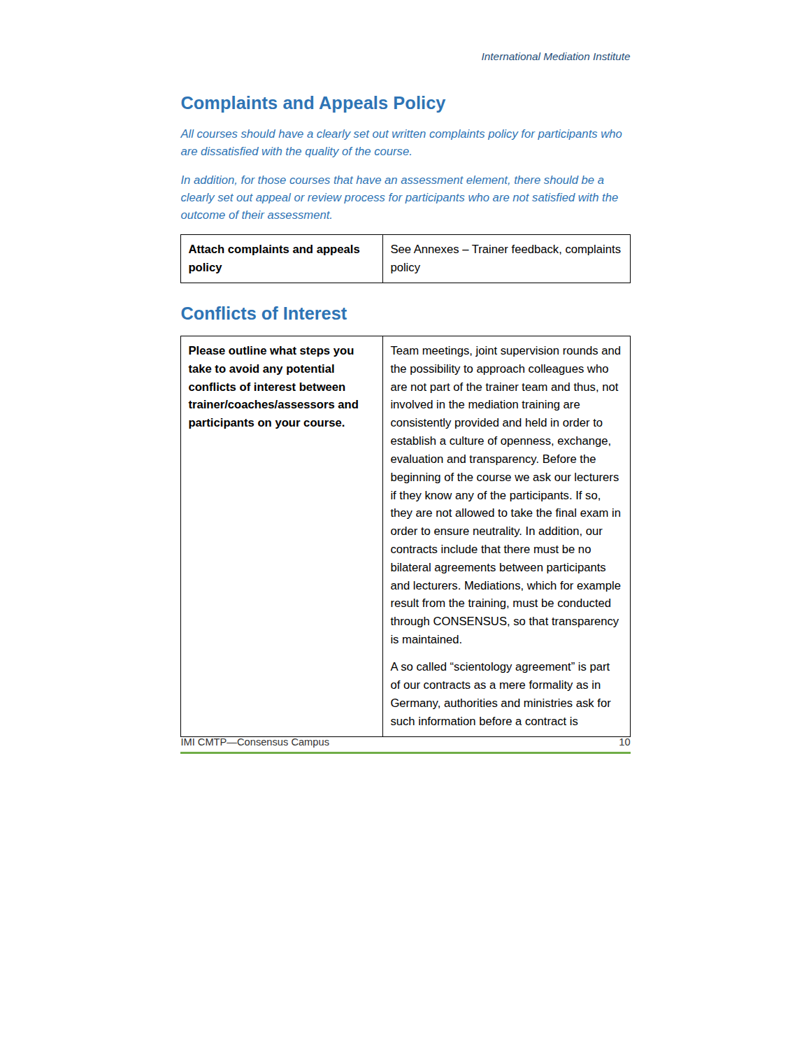International Mediation Institute
Complaints and Appeals Policy
All courses should have a clearly set out written complaints policy for participants who are dissatisfied with the quality of the course.
In addition, for those courses that have an assessment element, there should be a clearly set out appeal or review process for participants who are not satisfied with the outcome of their assessment.
| Attach complaints and appeals policy | See Annexes – Trainer feedback, complaints policy |
Conflicts of Interest
| Please outline what steps you take to avoid any potential conflicts of interest between trainer/coaches/assessors and participants on your course. | Team meetings, joint supervision rounds and the possibility to approach colleagues who are not part of the trainer team and thus, not involved in the mediation training are consistently provided and held in order to establish a culture of openness, exchange, evaluation and transparency. Before the beginning of the course we ask our lecturers if they know any of the participants. If so, they are not allowed to take the final exam in order to ensure neutrality. In addition, our contracts include that there must be no bilateral agreements between participants and lecturers. Mediations, which for example result from the training, must be conducted through CONSENSUS, so that transparency is maintained. A so called “scientology agreement” is part of our contracts as a mere formality as in Germany, authorities and ministries ask for such information before a contract is |
IMI CMTP—Consensus Campus 10